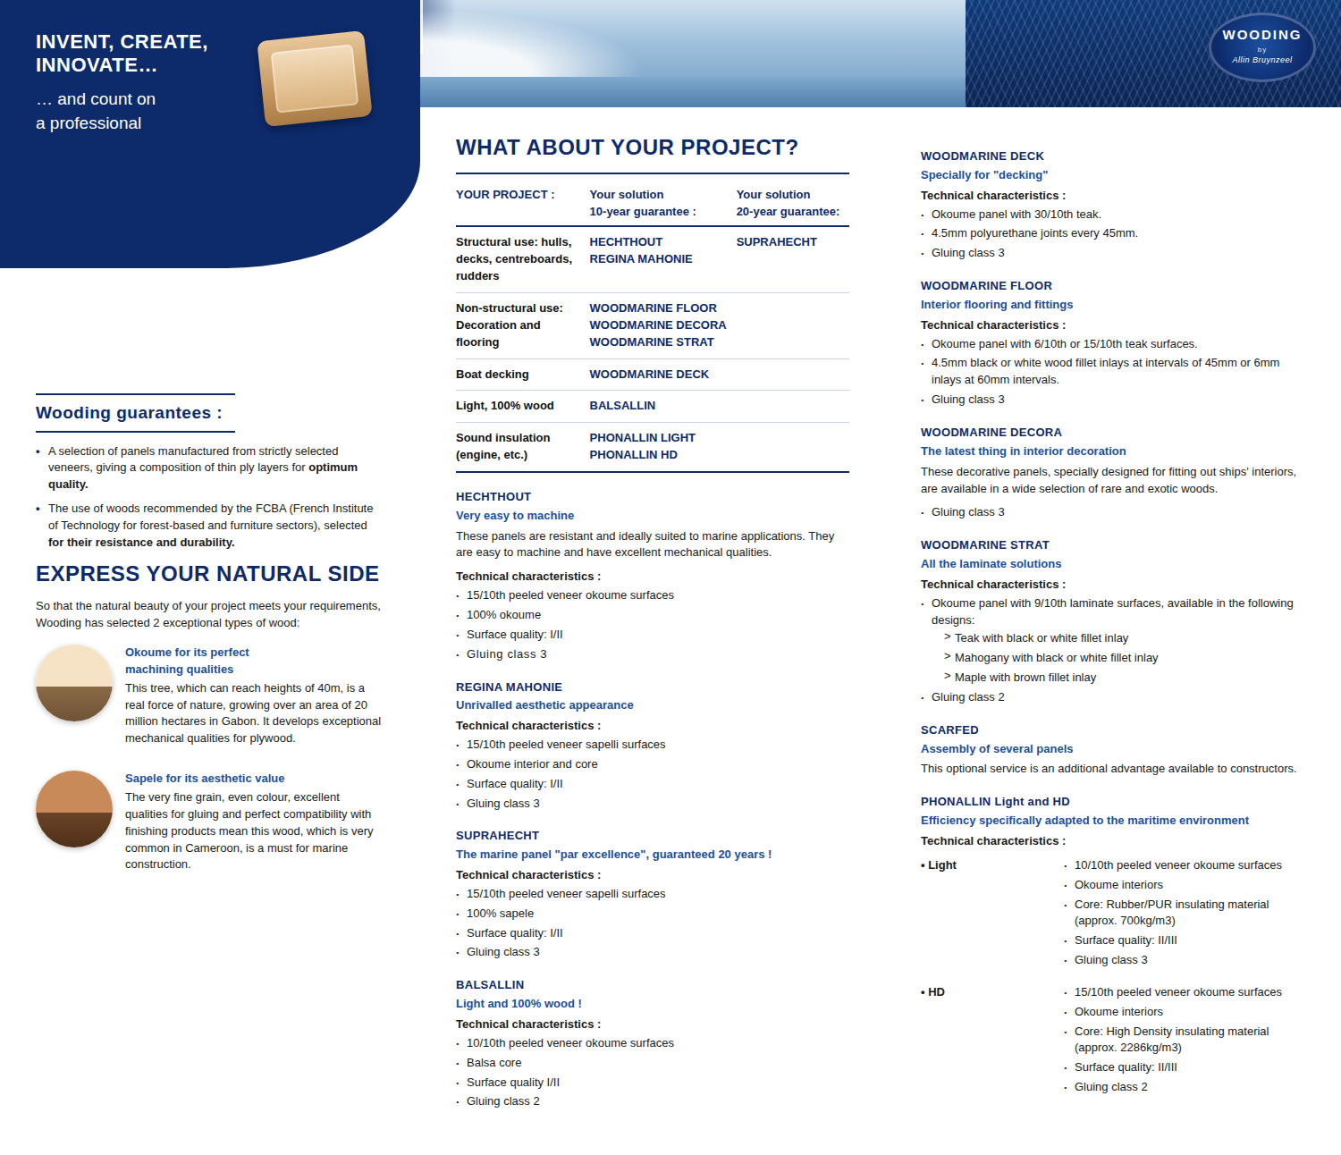WOODING
by
Allin Bruynzeel
INVENT, CREATE,
INNOVATE…
… and count on
a professional
Wooding guarantees :
A selection of panels manufactured from strictly selected veneers, giving a composition of thin ply layers for optimum quality.
The use of woods recommended by the FCBA (French Institute of Technology for forest-based and furniture sectors), selected for their resistance and durability.
EXPRESS YOUR NATURAL SIDE
So that the natural beauty of your project meets your requirements, Wooding has selected 2 exceptional types of wood:
Okoume for its perfect
machining qualities
This tree, which can reach heights of 40m, is a real force of nature, growing over an area of 20 million hectares in Gabon. It develops exceptional mechanical qualities for plywood.
Sapele for its aesthetic value
The very fine grain, even colour, excellent qualities for gluing and perfect compatibility with finishing products mean this wood, which is very common in Cameroon, is a must for marine construction.
WHAT ABOUT YOUR PROJECT?
| YOUR PROJECT : | Your solution 10-year guarantee : | Your solution 20-year guarantee: |
| --- | --- | --- |
| Structural use: hulls, decks, centreboards, rudders | HECHTHOUT REGINA MAHONIE | SUPRAHECHT |
| Non-structural use: Decoration and flooring | WOODMARINE FLOOR WOODMARINE DECORA WOODMARINE STRAT | |
| Boat decking | WOODMARINE DECK | |
| Light, 100% wood | BALSALLIN | |
| Sound insulation (engine, etc.) | PHONALLIN LIGHT PHONALLIN HD | |
HECHTHOUT
Very easy to machine
These panels are resistant and ideally suited to marine applications. They are easy to machine and have excellent mechanical qualities.
Technical characteristics :
15/10th peeled veneer okoume surfaces
100% okoume
Surface quality: I/II
Gluing class 3
REGINA MAHONIE
Unrivalled aesthetic appearance
Technical characteristics :
15/10th peeled veneer sapelli surfaces
Okoume interior and core
Surface quality: I/II
Gluing class 3
SUPRAHECHT
The marine panel "par excellence", guaranteed 20 years !
Technical characteristics :
15/10th peeled veneer sapelli surfaces
100% sapele
Surface quality: I/II
Gluing class 3
BALSALLIN
Light and 100% wood !
Technical characteristics :
10/10th peeled veneer okoume surfaces
Balsa core
Surface quality I/II
Gluing class 2
WOODMARINE DECK
Specially for "decking"
Technical characteristics :
Okoume panel with 30/10th teak.
4.5mm polyurethane joints every 45mm.
Gluing class 3
WOODMARINE FLOOR
Interior flooring and fittings
Technical characteristics :
Okoume panel with 6/10th or 15/10th teak surfaces.
4.5mm black or white wood fillet inlays at intervals of 45mm or 6mm inlays at 60mm intervals.
Gluing class 3
WOODMARINE DECORA
The latest thing in interior decoration
These decorative panels, specially designed for fitting out ships' interiors, are available in a wide selection of rare and exotic woods.
Gluing class 3
WOODMARINE STRAT
All the laminate solutions
Technical characteristics :
Okoume panel with 9/10th laminate surfaces, available in the following designs:
Teak with black or white fillet inlay
Mahogany with black or white fillet inlay
Maple with brown fillet inlay
Gluing class 2
SCARFED
Assembly of several panels
This optional service is an additional advantage available to constructors.
PHONALLIN Light and HD
Efficiency specifically adapted to the maritime environment
Technical characteristics :
• Light
10/10th peeled veneer okoume surfaces
Okoume interiors
Core: Rubber/PUR insulating material (approx. 700kg/m3)
Surface quality: II/III
Gluing class 3
• HD
15/10th peeled veneer okoume surfaces
Okoume interiors
Core: High Density insulating material (approx. 2286kg/m3)
Surface quality: II/III
Gluing class 2